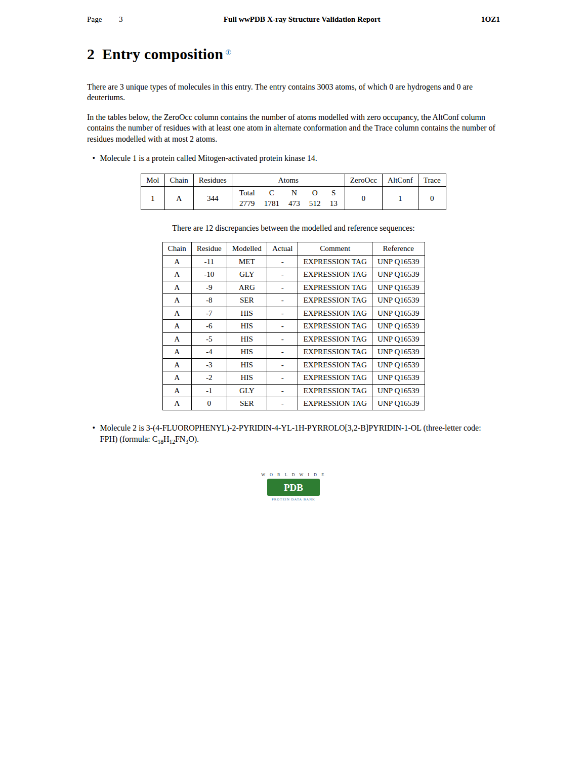Page 3
Full wwPDB X-ray Structure Validation Report
1OZ1
2 Entry compositioni
There are 3 unique types of molecules in this entry. The entry contains 3003 atoms, of which 0 are hydrogens and 0 are deuteriums.
In the tables below, the ZeroOcc column contains the number of atoms modelled with zero occupancy, the AltConf column contains the number of residues with at least one atom in alternate conformation and the Trace column contains the number of residues modelled with at most 2 atoms.
Molecule 1 is a protein called Mitogen-activated protein kinase 14.
| Mol | Chain | Residues | Atoms | ZeroOcc | AltConf | Trace |
| --- | --- | --- | --- | --- | --- | --- |
| 1 | A | 344 | Total C N O S 2779 1781 473 512 13 | 0 | 1 | 0 |
There are 12 discrepancies between the modelled and reference sequences:
| Chain | Residue | Modelled | Actual | Comment | Reference |
| --- | --- | --- | --- | --- | --- |
| A | -11 | MET | - | EXPRESSION TAG | UNP Q16539 |
| A | -10 | GLY | - | EXPRESSION TAG | UNP Q16539 |
| A | -9 | ARG | - | EXPRESSION TAG | UNP Q16539 |
| A | -8 | SER | - | EXPRESSION TAG | UNP Q16539 |
| A | -7 | HIS | - | EXPRESSION TAG | UNP Q16539 |
| A | -6 | HIS | - | EXPRESSION TAG | UNP Q16539 |
| A | -5 | HIS | - | EXPRESSION TAG | UNP Q16539 |
| A | -4 | HIS | - | EXPRESSION TAG | UNP Q16539 |
| A | -3 | HIS | - | EXPRESSION TAG | UNP Q16539 |
| A | -2 | HIS | - | EXPRESSION TAG | UNP Q16539 |
| A | -1 | GLY | - | EXPRESSION TAG | UNP Q16539 |
| A | 0 | SER | - | EXPRESSION TAG | UNP Q16539 |
Molecule 2 is 3-(4-FLUOROPHENYL)-2-PYRIDIN-4-YL-1H-PYRROLO[3,2-B]PYRIDIN-1-OL (three-letter code: FPH) (formula: C18H12FN3O).
W O R L D W I D E
PDB
PROTEIN DATA BANK